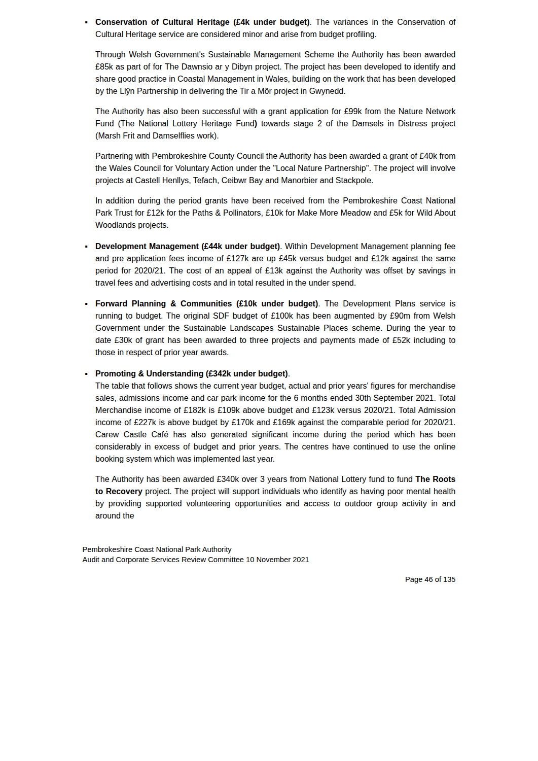Conservation of Cultural Heritage (£4k under budget). The variances in the Conservation of Cultural Heritage service are considered minor and arise from budget profiling.
Through Welsh Government's Sustainable Management Scheme the Authority has been awarded £85k as part of for The Dawnsio ar y Dibyn project. The project has been developed to identify and share good practice in Coastal Management in Wales, building on the work that has been developed by the Llŷn Partnership in delivering the Tir a Môr project in Gwynedd.
The Authority has also been successful with a grant application for £99k from the Nature Network Fund (The National Lottery Heritage Fund) towards stage 2 of the Damsels in Distress project (Marsh Frit and Damselflies work).
Partnering with Pembrokeshire County Council the Authority has been awarded a grant of £40k from the Wales Council for Voluntary Action under the "Local Nature Partnership". The project will involve projects at Castell Henllys, Tefach, Ceibwr Bay and Manorbier and Stackpole.
In addition during the period grants have been received from the Pembrokeshire Coast National Park Trust for £12k for the Paths & Pollinators, £10k for Make More Meadow and £5k for Wild About Woodlands projects.
Development Management (£44k under budget). Within Development Management planning fee and pre application fees income of £127k are up £45k versus budget and £12k against the same period for 2020/21. The cost of an appeal of £13k against the Authority was offset by savings in travel fees and advertising costs and in total resulted in the under spend.
Forward Planning & Communities (£10k under budget). The Development Plans service is running to budget. The original SDF budget of £100k has been augmented by £90m from Welsh Government under the Sustainable Landscapes Sustainable Places scheme. During the year to date £30k of grant has been awarded to three projects and payments made of £52k including to those in respect of prior year awards.
Promoting & Understanding (£342k under budget).
The table that follows shows the current year budget, actual and prior years' figures for merchandise sales, admissions income and car park income for the 6 months ended 30th September 2021. Total Merchandise income of £182k is £109k above budget and £123k versus 2020/21. Total Admission income of £227k is above budget by £170k and £169k against the comparable period for 2020/21. Carew Castle Café has also generated significant income during the period which has been considerably in excess of budget and prior years. The centres have continued to use the online booking system which was implemented last year.
The Authority has been awarded £340k over 3 years from National Lottery fund to fund The Roots to Recovery project. The project will support individuals who identify as having poor mental health by providing supported volunteering opportunities and access to outdoor group activity in and around the
Pembrokeshire Coast National Park Authority
Audit and Corporate Services Review Committee 10 November 2021
Page 46 of 135